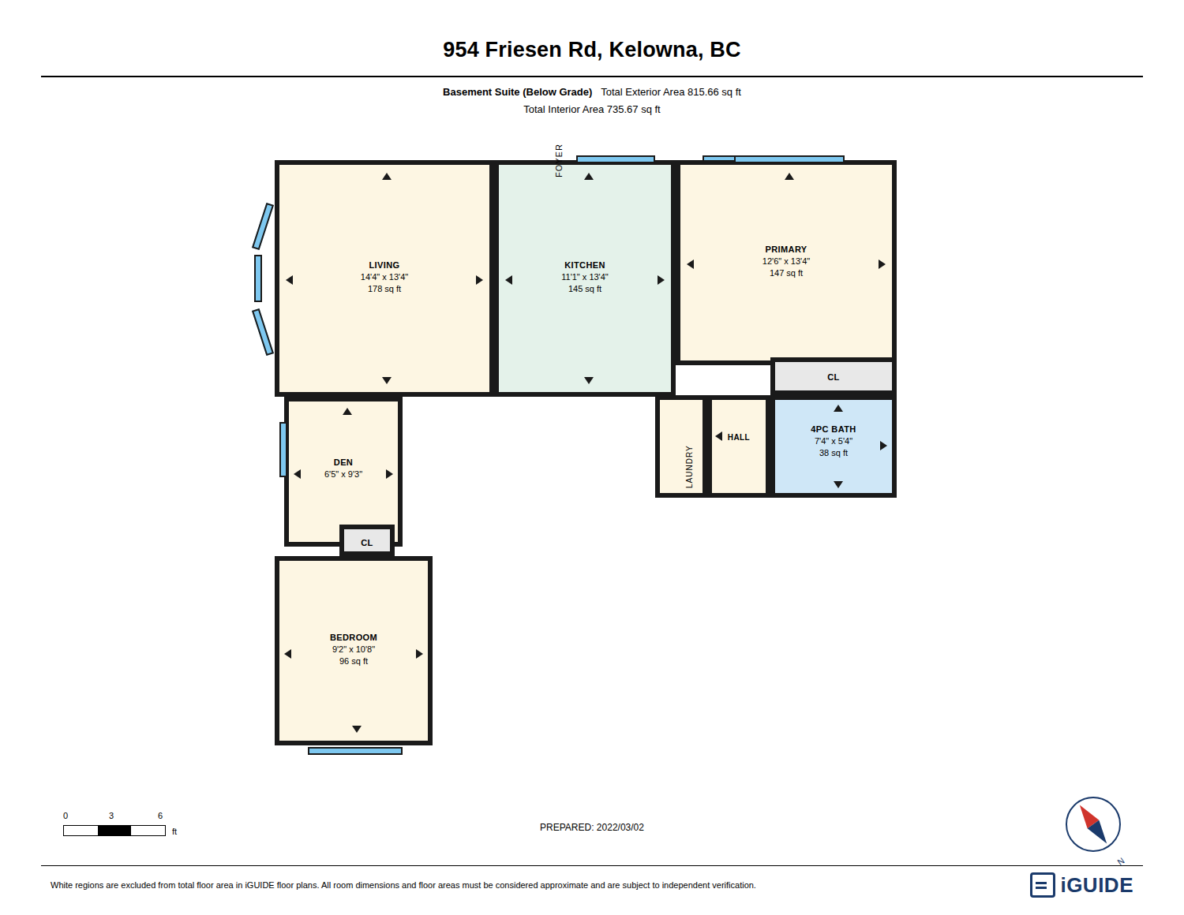954 Friesen Rd, Kelowna, BC
Basement Suite (Below Grade) Total Exterior Area 815.66 sq ft
Total Interior Area 735.67 sq ft
LIVING
14'4" x 13'4"
178 sq ft
KITCHEN
11'1" x 13'4"
145 sq ft
FOYER
PRIMARY
12'6" x 13'4"
147 sq ft
CL
4PC BATH
7'4" x 5'4"
38 sq ft
HALL
LAUNDRY
DEN
6'5" x 9'3"
CL
BEDROOM
9'2" x 10'8"
96 sq ft
0 3 6
ft
PREPARED: 2022/03/02
N
White regions are excluded from total floor area in iGUIDE floor plans. All room dimensions and floor areas must be considered approximate and are subject to independent verification.
iGUIDE